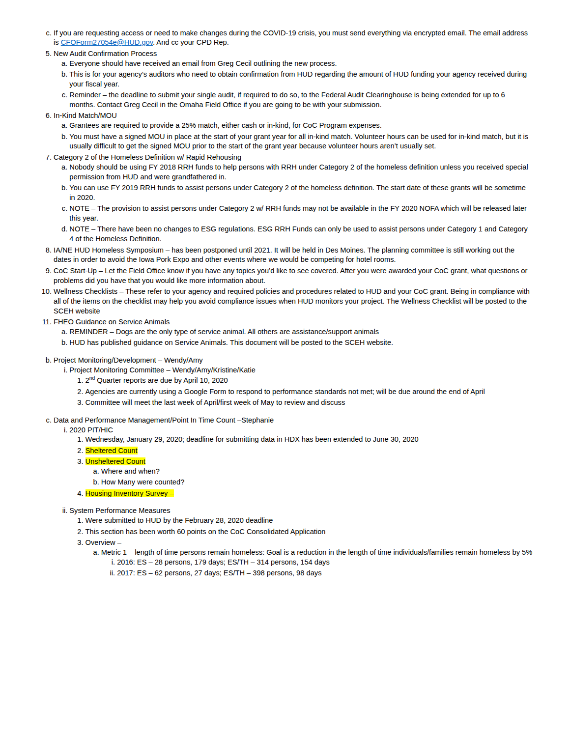If you are requesting access or need to make changes during the COVID-19 crisis, you must send everything via encrypted email. The email address is CFOForm27054e@HUD.gov. And cc your CPD Rep.
New Audit Confirmation Process
Everyone should have received an email from Greg Cecil outlining the new process.
This is for your agency’s auditors who need to obtain confirmation from HUD regarding the amount of HUD funding your agency received during your fiscal year.
Reminder – the deadline to submit your single audit, if required to do so, to the Federal Audit Clearinghouse is being extended for up to 6 months. Contact Greg Cecil in the Omaha Field Office if you are going to be with your submission.
In-Kind Match/MOU
Grantees are required to provide a 25% match, either cash or in-kind, for CoC Program expenses.
You must have a signed MOU in place at the start of your grant year for all in-kind match. Volunteer hours can be used for in-kind match, but it is usually difficult to get the signed MOU prior to the start of the grant year because volunteer hours aren’t usually set.
Category 2 of the Homeless Definition w/ Rapid Rehousing
Nobody should be using FY 2018 RRH funds to help persons with RRH under Category 2 of the homeless definition unless you received special permission from HUD and were grandfathered in.
You can use FY 2019 RRH funds to assist persons under Category 2 of the homeless definition. The start date of these grants will be sometime in 2020.
NOTE – The provision to assist persons under Category 2 w/ RRH funds may not be available in the FY 2020 NOFA which will be released later this year.
NOTE – There have been no changes to ESG regulations. ESG RRH Funds can only be used to assist persons under Category 1 and Category 4 of the Homeless Definition.
IA/NE HUD Homeless Symposium – has been postponed until 2021. It will be held in Des Moines. The planning committee is still working out the dates in order to avoid the Iowa Pork Expo and other events where we would be competing for hotel rooms.
CoC Start-Up – Let the Field Office know if you have any topics you’d like to see covered. After you were awarded your CoC grant, what questions or problems did you have that you would like more information about.
Wellness Checklists – These refer to your agency and required policies and procedures related to HUD and your CoC grant. Being in compliance with all of the items on the checklist may help you avoid compliance issues when HUD monitors your project. The Wellness Checklist will be posted to the SCEH website
FHEO Guidance on Service Animals
REMINDER – Dogs are the only type of service animal. All others are assistance/support animals
HUD has published guidance on Service Animals. This document will be posted to the SCEH website.
Project Monitoring/Development – Wendy/Amy
Project Monitoring Committee – Wendy/Amy/Kristine/Katie
2nd Quarter reports are due by April 10, 2020
Agencies are currently using a Google Form to respond to performance standards not met; will be due around the end of April
Committee will meet the last week of April/first week of May to review and discuss
Data and Performance Management/Point In Time Count –Stephanie
2020 PIT/HIC
Wednesday, January 29, 2020; deadline for submitting data in HDX has been extended to June 30, 2020
Sheltered Count
Unsheltered Count
Where and when?
How Many were counted?
Housing Inventory Survey –
System Performance Measures
Were submitted to HUD by the February 28, 2020 deadline
This section has been worth 60 points on the CoC Consolidated Application
Overview –
Metric 1 – length of time persons remain homeless: Goal is a reduction in the length of time individuals/families remain homeless by 5%
2016: ES – 28 persons, 179 days; ES/TH – 314 persons, 154 days
2017: ES – 62 persons, 27 days; ES/TH – 398 persons, 98 days